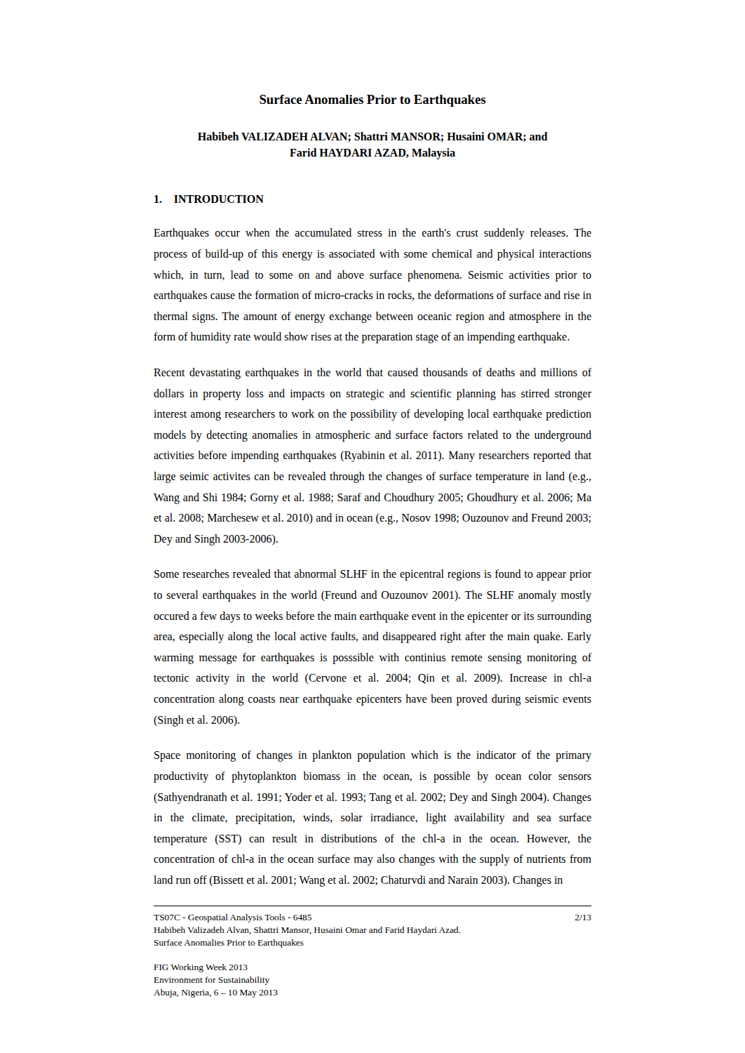Surface Anomalies Prior to Earthquakes
Habibeh VALIZADEH ALVAN; Shattri MANSOR; Husaini OMAR; and Farid HAYDARI AZAD, Malaysia
1. INTRODUCTION
Earthquakes occur when the accumulated stress in the earth's crust suddenly releases. The process of build-up of this energy is associated with some chemical and physical interactions which, in turn, lead to some on and above surface phenomena. Seismic activities prior to earthquakes cause the formation of micro-cracks in rocks, the deformations of surface and rise in thermal signs. The amount of energy exchange between oceanic region and atmosphere in the form of humidity rate would show rises at the preparation stage of an impending earthquake.
Recent devastating earthquakes in the world that caused thousands of deaths and millions of dollars in property loss and impacts on strategic and scientific planning has stirred stronger interest among researchers to work on the possibility of developing local earthquake prediction models by detecting anomalies in atmospheric and surface factors related to the underground activities before impending earthquakes (Ryabinin et al. 2011). Many researchers reported that large seimic activites can be revealed through the changes of surface temperature in land (e.g., Wang and Shi 1984; Gorny et al. 1988; Saraf and Choudhury 2005; Ghoudhury et al. 2006; Ma et al. 2008; Marchesew et al. 2010) and in ocean (e.g., Nosov 1998; Ouzounov and Freund 2003; Dey and Singh 2003-2006).
Some researches revealed that abnormal SLHF in the epicentral regions is found to appear prior to several earthquakes in the world (Freund and Ouzounov 2001). The SLHF anomaly mostly occured a few days to weeks before the main earthquake event in the epicenter or its surrounding area, especially along the local active faults, and disappeared right after the main quake. Early warming message for earthquakes is posssible with continius remote sensing monitoring of tectonic activity in the world (Cervone et al. 2004; Qin et al. 2009). Increase in chl-a concentration along coasts near earthquake epicenters have been proved during seismic events (Singh et al. 2006).
Space monitoring of changes in plankton population which is the indicator of the primary productivity of phytoplankton biomass in the ocean, is possible by ocean color sensors (Sathyendranath et al. 1991; Yoder et al. 1993; Tang et al. 2002; Dey and Singh 2004). Changes in the climate, precipitation, winds, solar irradiance, light availability and sea surface temperature (SST) can result in distributions of the chl-a in the ocean. However, the concentration of chl-a in the ocean surface may also changes with the supply of nutrients from land run off (Bissett et al. 2001; Wang et al. 2002; Chaturvdi and Narain 2003). Changes in
2/13
TS07C - Geospatial Analysis Tools - 6485
Habibeh Valizadeh Alvan, Shattri Mansor, Husaini Omar and Farid Haydari Azad.
Surface Anomalies Prior to Earthquakes
FIG Working Week 2013
Environment for Sustainability
Abuja, Nigeria, 6 – 10 May 2013